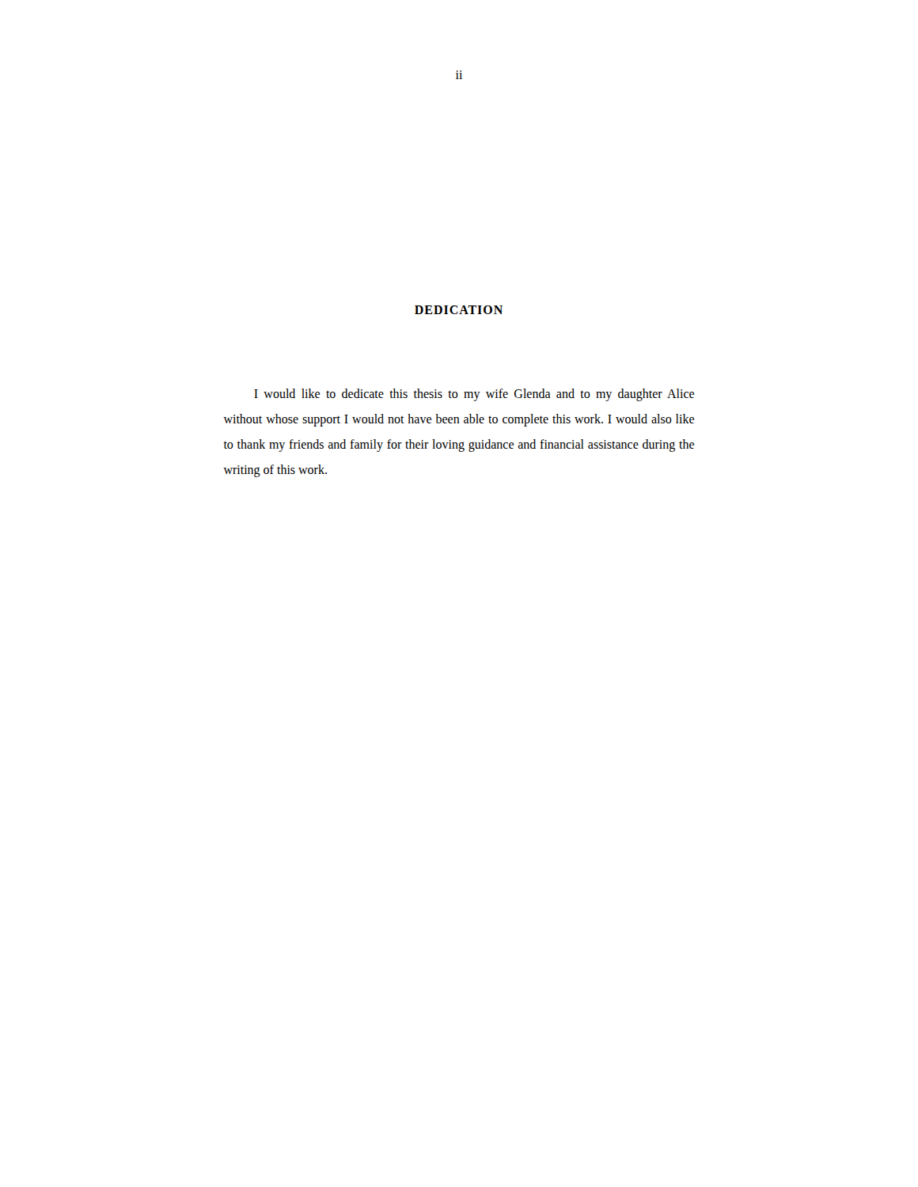ii
DEDICATION
I would like to dedicate this thesis to my wife Glenda and to my daughter Alice without whose support I would not have been able to complete this work. I would also like to thank my friends and family for their loving guidance and financial assistance during the writing of this work.